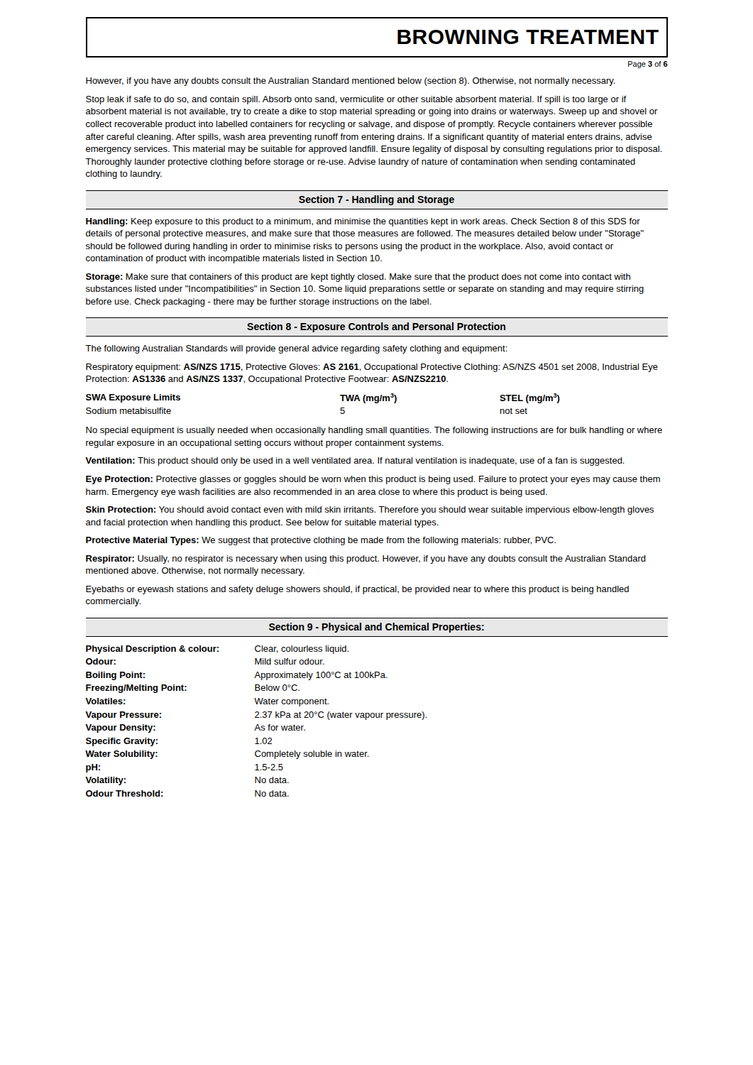BROWNING TREATMENT
Page 3 of 6
However, if you have any doubts consult the Australian Standard mentioned below (section 8). Otherwise, not normally necessary.
Stop leak if safe to do so, and contain spill. Absorb onto sand, vermiculite or other suitable absorbent material. If spill is too large or if absorbent material is not available, try to create a dike to stop material spreading or going into drains or waterways. Sweep up and shovel or collect recoverable product into labelled containers for recycling or salvage, and dispose of promptly. Recycle containers wherever possible after careful cleaning. After spills, wash area preventing runoff from entering drains. If a significant quantity of material enters drains, advise emergency services. This material may be suitable for approved landfill. Ensure legality of disposal by consulting regulations prior to disposal. Thoroughly launder protective clothing before storage or re-use. Advise laundry of nature of contamination when sending contaminated clothing to laundry.
Section 7 - Handling and Storage
Handling: Keep exposure to this product to a minimum, and minimise the quantities kept in work areas. Check Section 8 of this SDS for details of personal protective measures, and make sure that those measures are followed. The measures detailed below under "Storage" should be followed during handling in order to minimise risks to persons using the product in the workplace. Also, avoid contact or contamination of product with incompatible materials listed in Section 10.
Storage: Make sure that containers of this product are kept tightly closed. Make sure that the product does not come into contact with substances listed under "Incompatibilities" in Section 10. Some liquid preparations settle or separate on standing and may require stirring before use. Check packaging - there may be further storage instructions on the label.
Section 8 - Exposure Controls and Personal Protection
The following Australian Standards will provide general advice regarding safety clothing and equipment:
Respiratory equipment: AS/NZS 1715, Protective Gloves: AS 2161, Occupational Protective Clothing: AS/NZS 4501 set 2008, Industrial Eye Protection: AS1336 and AS/NZS 1337, Occupational Protective Footwear: AS/NZS2210.
| SWA Exposure Limits | TWA (mg/m 3 ) | STEL (mg/m 3 ) |
| --- | --- | --- |
| Sodium metabisulfite | 5 | not set |
No special equipment is usually needed when occasionally handling small quantities. The following instructions are for bulk handling or where regular exposure in an occupational setting occurs without proper containment systems.
Ventilation: This product should only be used in a well ventilated area. If natural ventilation is inadequate, use of a fan is suggested.
Eye Protection: Protective glasses or goggles should be worn when this product is being used. Failure to protect your eyes may cause them harm. Emergency eye wash facilities are also recommended in an area close to where this product is being used.
Skin Protection: You should avoid contact even with mild skin irritants. Therefore you should wear suitable impervious elbow-length gloves and facial protection when handling this product. See below for suitable material types.
Protective Material Types: We suggest that protective clothing be made from the following materials: rubber, PVC.
Respirator: Usually, no respirator is necessary when using this product. However, if you have any doubts consult the Australian Standard mentioned above. Otherwise, not normally necessary.
Eyebaths or eyewash stations and safety deluge showers should, if practical, be provided near to where this product is being handled commercially.
Section 9 - Physical and Chemical Properties:
| Physical Description & colour: | Clear, colourless liquid. |
| Odour: | Mild sulfur odour. |
| Boiling Point: | Approximately 100°C at 100kPa. |
| Freezing/Melting Point: | Below 0°C. |
| Volatiles: | Water component. |
| Vapour Pressure: | 2.37 kPa at 20°C (water vapour pressure). |
| Vapour Density: | As for water. |
| Specific Gravity: | 1.02 |
| Water Solubility: | Completely soluble in water. |
| pH: | 1.5-2.5 |
| Volatility: | No data. |
| Odour Threshold: | No data. |